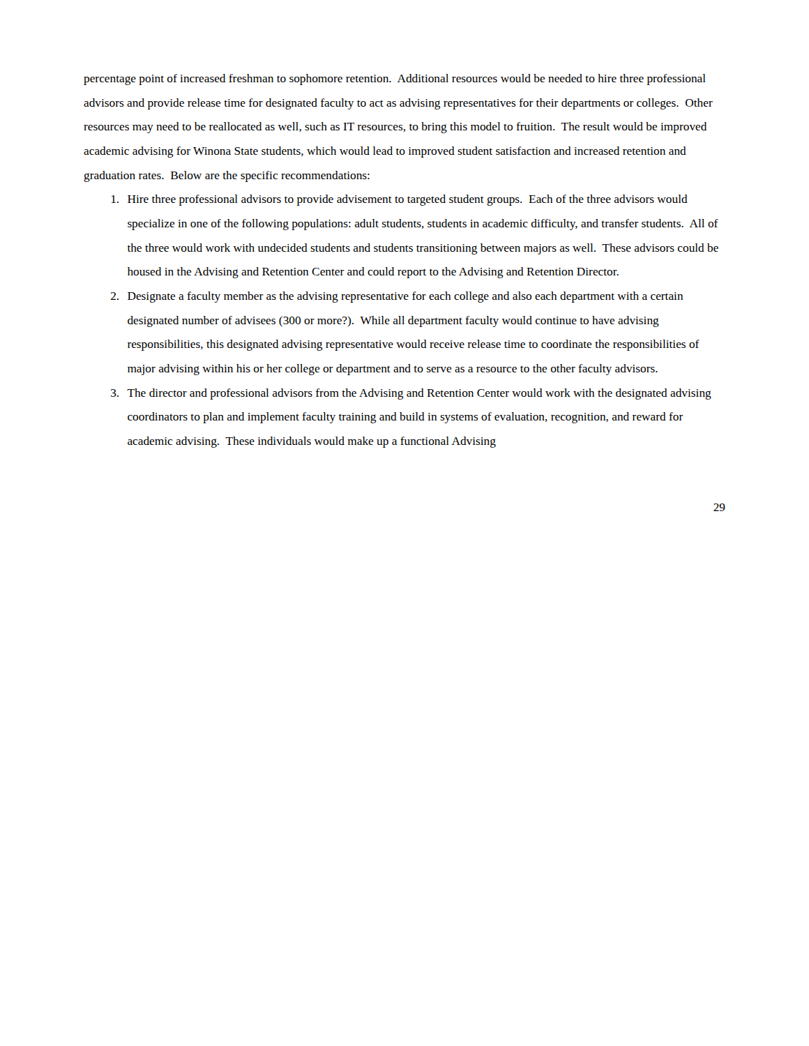percentage point of increased freshman to sophomore retention. Additional resources would be needed to hire three professional advisors and provide release time for designated faculty to act as advising representatives for their departments or colleges. Other resources may need to be reallocated as well, such as IT resources, to bring this model to fruition. The result would be improved academic advising for Winona State students, which would lead to improved student satisfaction and increased retention and graduation rates. Below are the specific recommendations:
Hire three professional advisors to provide advisement to targeted student groups. Each of the three advisors would specialize in one of the following populations: adult students, students in academic difficulty, and transfer students. All of the three would work with undecided students and students transitioning between majors as well. These advisors could be housed in the Advising and Retention Center and could report to the Advising and Retention Director.
Designate a faculty member as the advising representative for each college and also each department with a certain designated number of advisees (300 or more?). While all department faculty would continue to have advising responsibilities, this designated advising representative would receive release time to coordinate the responsibilities of major advising within his or her college or department and to serve as a resource to the other faculty advisors.
The director and professional advisors from the Advising and Retention Center would work with the designated advising coordinators to plan and implement faculty training and build in systems of evaluation, recognition, and reward for academic advising. These individuals would make up a functional Advising
29